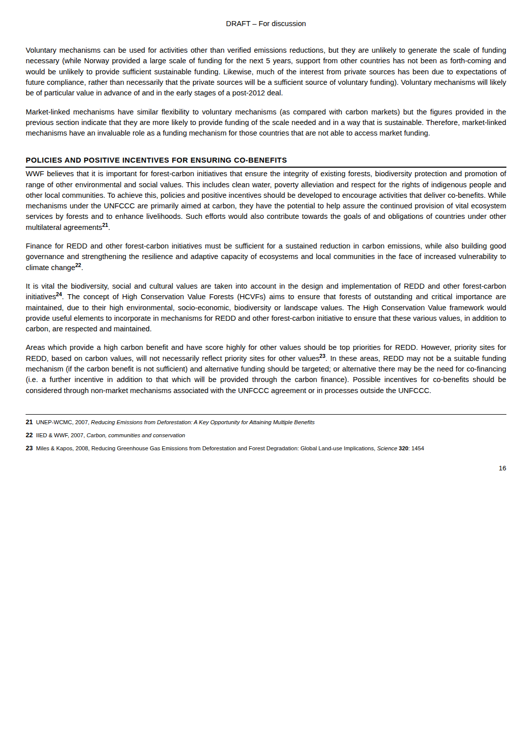DRAFT – For discussion
Voluntary mechanisms can be used for activities other than verified emissions reductions, but they are unlikely to generate the scale of funding necessary (while Norway provided a large scale of funding for the next 5 years, support from other countries has not been as forth-coming and would be unlikely to provide sufficient sustainable funding. Likewise, much of the interest from private sources has been due to expectations of future compliance, rather than necessarily that the private sources will be a sufficient source of voluntary funding). Voluntary mechanisms will likely be of particular value in advance of and in the early stages of a post-2012 deal.
Market-linked mechanisms have similar flexibility to voluntary mechanisms (as compared with carbon markets) but the figures provided in the previous section indicate that they are more likely to provide funding of the scale needed and in a way that is sustainable. Therefore, market-linked mechanisms have an invaluable role as a funding mechanism for those countries that are not able to access market funding.
POLICIES AND POSITIVE INCENTIVES FOR ENSURING CO-BENEFITS
WWF believes that it is important for forest-carbon initiatives that ensure the integrity of existing forests, biodiversity protection and promotion of range of other environmental and social values. This includes clean water, poverty alleviation and respect for the rights of indigenous people and other local communities. To achieve this, policies and positive incentives should be developed to encourage activities that deliver co-benefits. While mechanisms under the UNFCCC are primarily aimed at carbon, they have the potential to help assure the continued provision of vital ecosystem services by forests and to enhance livelihoods. Such efforts would also contribute towards the goals of and obligations of countries under other multilateral agreements21.
Finance for REDD and other forest-carbon initiatives must be sufficient for a sustained reduction in carbon emissions, while also building good governance and strengthening the resilience and adaptive capacity of ecosystems and local communities in the face of increased vulnerability to climate change22.
It is vital the biodiversity, social and cultural values are taken into account in the design and implementation of REDD and other forest-carbon initiatives24. The concept of High Conservation Value Forests (HCVFs) aims to ensure that forests of outstanding and critical importance are maintained, due to their high environmental, socio-economic, biodiversity or landscape values. The High Conservation Value framework would provide useful elements to incorporate in mechanisms for REDD and other forest-carbon initiative to ensure that these various values, in addition to carbon, are respected and maintained.
Areas which provide a high carbon benefit and have score highly for other values should be top priorities for REDD. However, priority sites for REDD, based on carbon values, will not necessarily reflect priority sites for other values23. In these areas, REDD may not be a suitable funding mechanism (if the carbon benefit is not sufficient) and alternative funding should be targeted; or alternative there may be the need for co-financing (i.e. a further incentive in addition to that which will be provided through the carbon finance). Possible incentives for co-benefits should be considered through non-market mechanisms associated with the UNFCCC agreement or in processes outside the UNFCCC.
21 UNEP-WCMC, 2007, Reducing Emissions from Deforestation: A Key Opportunity for Attaining Multiple Benefits
22 IIED & WWF, 2007, Carbon, communities and conservation
23 Miles & Kapos, 2008, Reducing Greenhouse Gas Emissions from Deforestation and Forest Degradation: Global Land-use Implications, Science 320: 1454
16